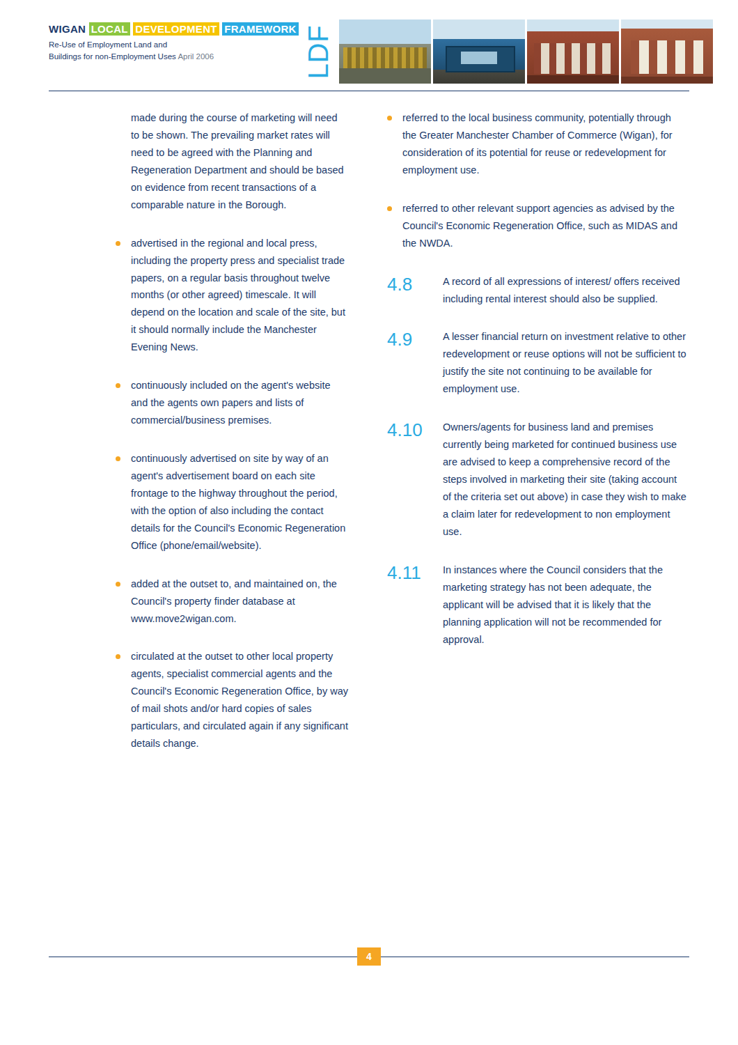WIGAN LOCAL DEVELOPMENT FRAMEWORK
Re-Use of Employment Land and
Buildings for non-Employment Uses April 2006
LDF
made during the course of marketing will need to be shown. The prevailing market rates will need to be agreed with the Planning and Regeneration Department and should be based on evidence from recent transactions of a comparable nature in the Borough.
advertised in the regional and local press, including the property press and specialist trade papers, on a regular basis throughout twelve months (or other agreed) timescale. It will depend on the location and scale of the site, but it should normally include the Manchester Evening News.
continuously included on the agent's website and the agents own papers and lists of commercial/business premises.
continuously advertised on site by way of an agent's advertisement board on each site frontage to the highway throughout the period, with the option of also including the contact details for the Council's Economic Regeneration Office (phone/email/website).
added at the outset to, and maintained on, the Council's property finder database at www.move2wigan.com.
circulated at the outset to other local property agents, specialist commercial agents and the Council's Economic Regeneration Office, by way of mail shots and/or hard copies of sales particulars, and circulated again if any significant details change.
referred to the local business community, potentially through the Greater Manchester Chamber of Commerce (Wigan), for consideration of its potential for reuse or redevelopment for employment use.
referred to other relevant support agencies as advised by the Council's Economic Regeneration Office, such as MIDAS and the NWDA.
4.8
A record of all expressions of interest/ offers received including rental interest should also be supplied.
4.9
A lesser financial return on investment relative to other redevelopment or reuse options will not be sufficient to justify the site not continuing to be available for employment use.
4.10
Owners/agents for business land and premises currently being marketed for continued business use are advised to keep a comprehensive record of the steps involved in marketing their site (taking account of the criteria set out above) in case they wish to make a claim later for redevelopment to non employment use.
4.11
In instances where the Council considers that the marketing strategy has not been adequate, the applicant will be advised that it is likely that the planning application will not be recommended for approval.
4